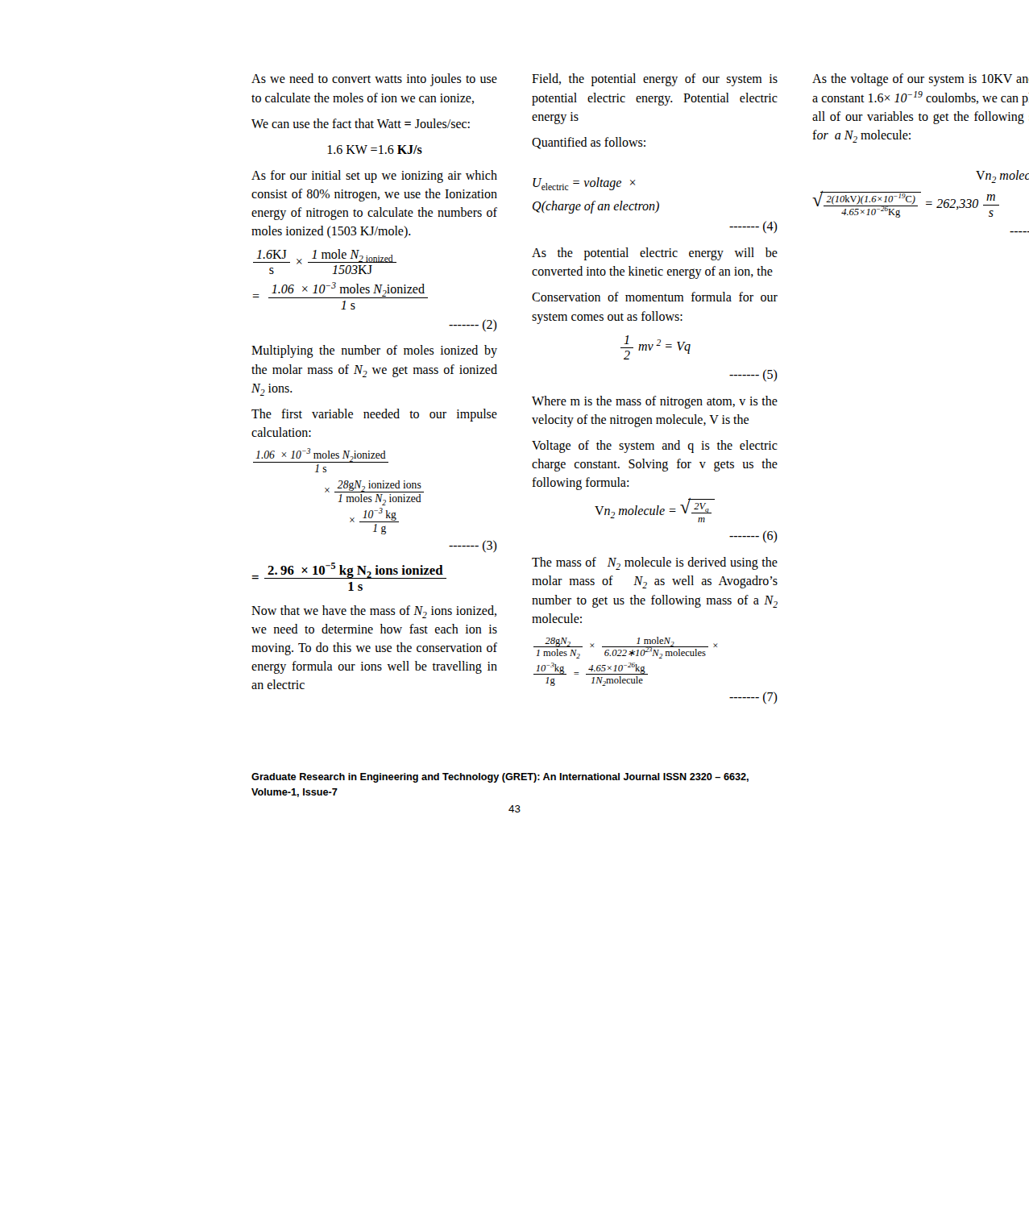As we need to convert watts into joules to use to calculate the moles of ion we can ionize,
We can use the fact that Watt = Joules/sec:
1.6 KW =1.6 KJ/s
As for our initial set up we ionizing air which consist of 80% nitrogen, we use the Ionization energy of nitrogen to calculate the numbers of moles ionized (1503 KJ/mole).
1.6KJ s × 1 mole N2 ionized 1503KJ
= 1.06 × 10−3 moles N2ionized 1 s
------- (2)
Multiplying the number of moles ionized by the molar mass of N2 we get mass of ionized N2 ions.
The first variable needed to our impulse calculation:
1.06 × 10−3 moles N2ionized 1 s
× 28g N2 ionized ions 1 moles N2 ionized
× 10−3 kg 1 g
------- (3)
= 2. 96 × 10−5 kg N2 ions ionized 1 s
Now that we have the mass of N2 ions ionized, we need to determine how fast each ion is moving. To do this we use the conservation of energy formula our ions well be travelling in an electric
Field, the potential energy of our system is potential electric energy. Potential electric energy is
Quantified as follows:
Uelectric = voltage ×
Q(charge of an electron)
------- (4)
As the potential electric energy will be converted into the kinetic energy of an ion, the
Conservation of momentum formula for our system comes out as follows:
1 2 mv 2 = Vq
------- (5)
Where m is the mass of nitrogen atom, v is the velocity of the nitrogen molecule, V is the
Voltage of the system and q is the electric charge constant. Solving for v gets us the following formula:
Vn2 molecule = 2Vq m
------- (6)
The mass of N2 molecule is derived using the molar mass of N2 as well as Avogadro’s number to get us the following mass of a N2 molecule:
28g N2 1 moles N2 × 1 mole N2 6.022∗1023N2 molecules ×
10−3kg 1g = 4.65×10−26kg 1N2molecule
------- (7)
As the voltage of our system is 10KV and q is a constant 1.6× 10−19 coulombs, we can plug in all of our variables to get the following speed for a N2 molecule:
Vn2 molecule =
2(10kV)(1.6×10−19C) 4.65×10−26Kg = 262,330 m s
------- (8)
Graduate Research in Engineering and Technology (GRET): An International Journal ISSN 2320 – 6632, Volume-1, Issue-7
43